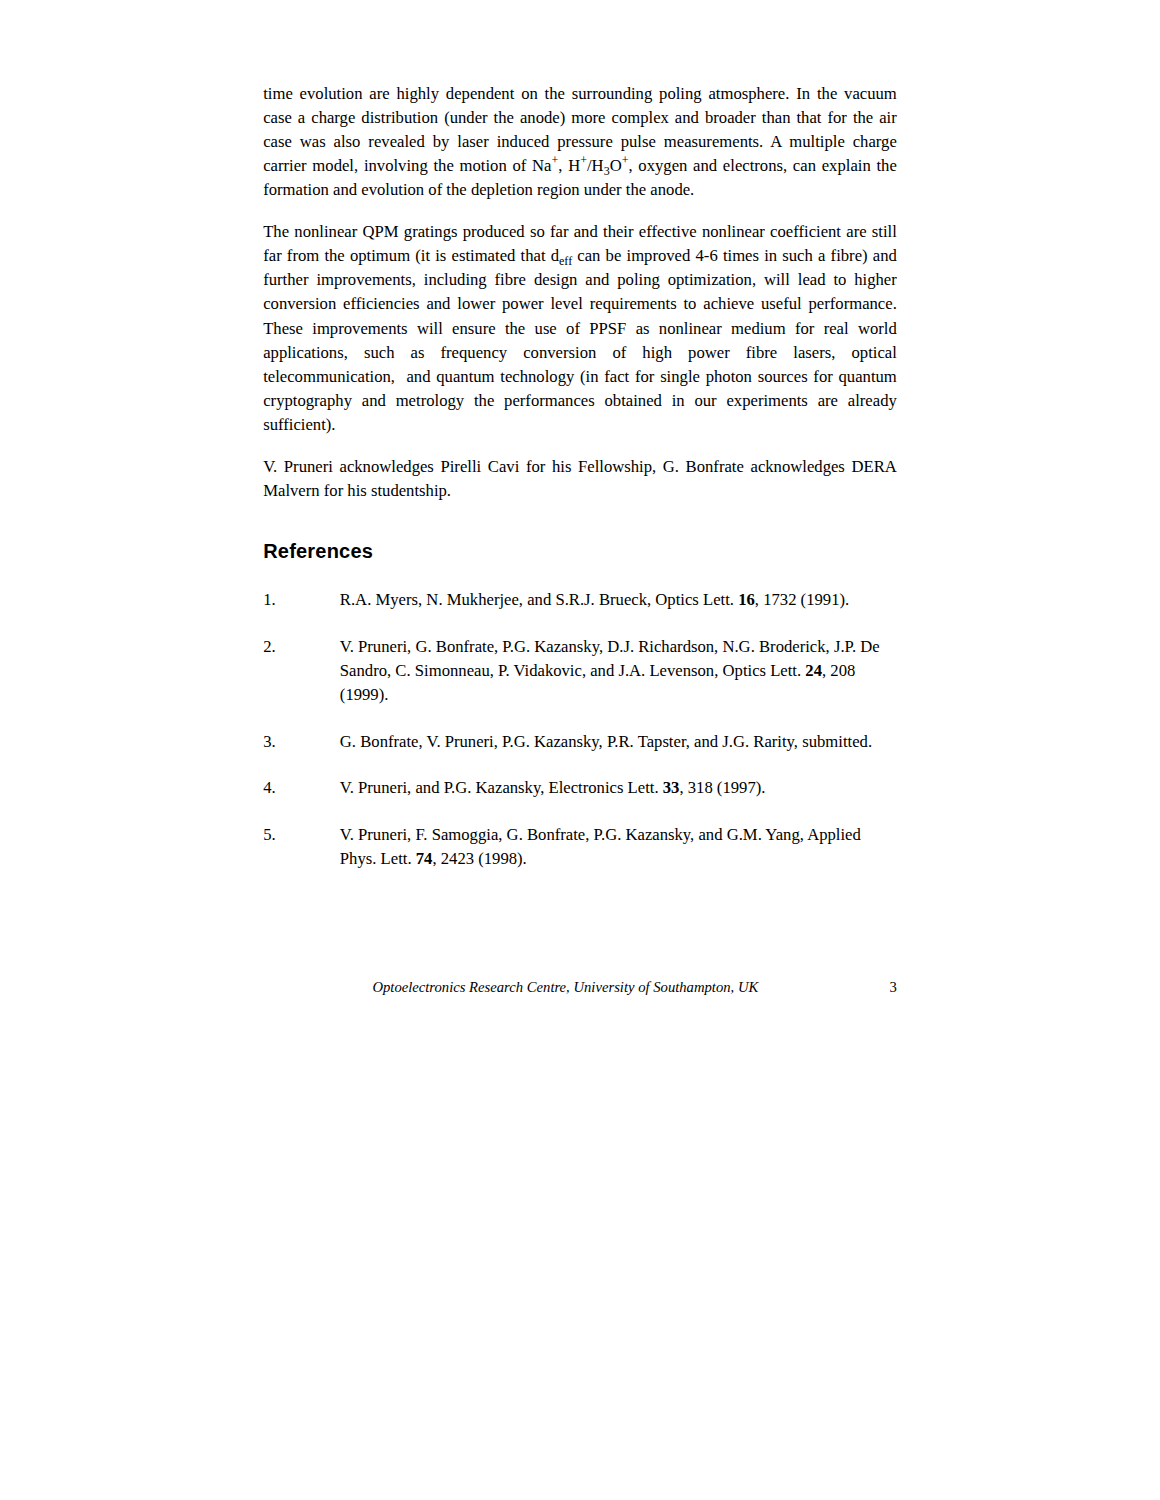time evolution are highly dependent on the surrounding poling atmosphere. In the vacuum case a charge distribution (under the anode) more complex and broader than that for the air case was also revealed by laser induced pressure pulse measurements. A multiple charge carrier model, involving the motion of Na+, H+/H3O+, oxygen and electrons, can explain the formation and evolution of the depletion region under the anode.
The nonlinear QPM gratings produced so far and their effective nonlinear coefficient are still far from the optimum (it is estimated that deff can be improved 4-6 times in such a fibre) and further improvements, including fibre design and poling optimization, will lead to higher conversion efficiencies and lower power level requirements to achieve useful performance. These improvements will ensure the use of PPSF as nonlinear medium for real world applications, such as frequency conversion of high power fibre lasers, optical telecommunication, and quantum technology (in fact for single photon sources for quantum cryptography and metrology the performances obtained in our experiments are already sufficient).
V. Pruneri acknowledges Pirelli Cavi for his Fellowship, G. Bonfrate acknowledges DERA Malvern for his studentship.
References
1. R.A. Myers, N. Mukherjee, and S.R.J. Brueck, Optics Lett. 16, 1732 (1991).
2. V. Pruneri, G. Bonfrate, P.G. Kazansky, D.J. Richardson, N.G. Broderick, J.P. De Sandro, C. Simonneau, P. Vidakovic, and J.A. Levenson, Optics Lett. 24, 208 (1999).
3. G. Bonfrate, V. Pruneri, P.G. Kazansky, P.R. Tapster, and J.G. Rarity, submitted.
4. V. Pruneri, and P.G. Kazansky, Electronics Lett. 33, 318 (1997).
5. V. Pruneri, F. Samoggia, G. Bonfrate, P.G. Kazansky, and G.M. Yang, Applied Phys. Lett. 74, 2423 (1998).
Optoelectronics Research Centre, University of Southampton, UK
3